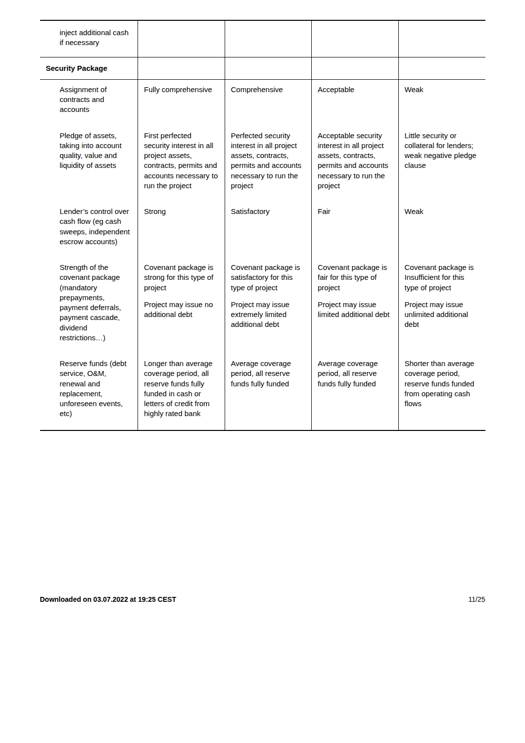| inject additional cash if necessary | | | | |
| Security Package | | | | |
| Assignment of contracts and accounts | Fully comprehensive | Comprehensive | Acceptable | Weak |
| Pledge of assets, taking into account quality, value and liquidity of assets | First perfected security interest in all project assets, contracts, permits and accounts necessary to run the project | Perfected security interest in all project assets, contracts, permits and accounts necessary to run the project | Acceptable security interest in all project assets, contracts, permits and accounts necessary to run the project | Little security or collateral for lenders; weak negative pledge clause |
| Lender’s control over cash flow (eg cash sweeps, independent escrow accounts) | Strong | Satisfactory | Fair | Weak |
| Strength of the covenant package (mandatory prepayments, payment deferrals, payment cascade, dividend restrictions…) | Covenant package is strong for this type of project Project may issue no additional debt | Covenant package is satisfactory for this type of project Project may issue extremely limited additional debt | Covenant package is fair for this type of project Project may issue limited additional debt | Covenant package is Insufficient for this type of project Project may issue unlimited additional debt |
| Reserve funds (debt service, O&M, renewal and replacement, unforeseen events, etc) | Longer than average coverage period, all reserve funds fully funded in cash or letters of credit from highly rated bank | Average coverage period, all reserve funds fully funded | Average coverage period, all reserve funds fully funded | Shorter than average coverage period, reserve funds funded from operating cash flows |
Downloaded on 03.07.2022 at 19:25 CEST
11/25